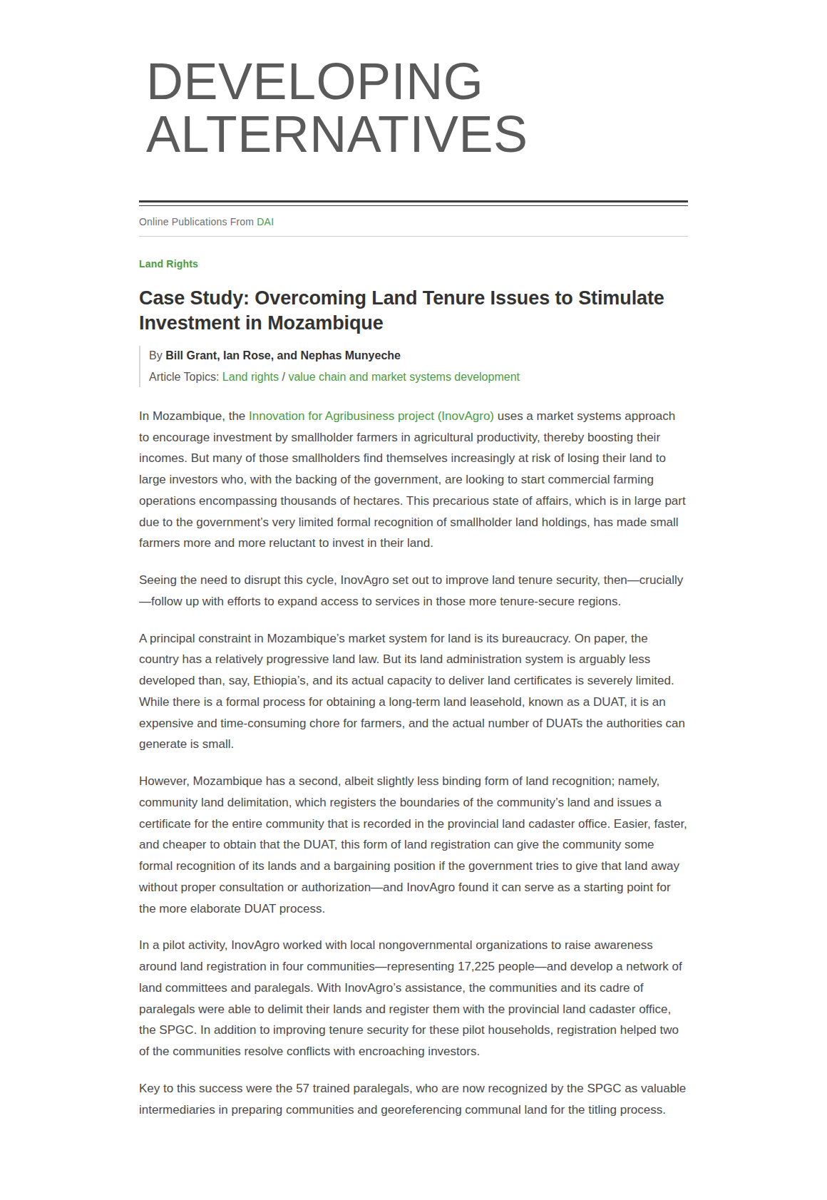DEVELOPING ALTERNATIVES
Online Publications From DAI
Land Rights
Case Study: Overcoming Land Tenure Issues to Stimulate Investment in Mozambique
By Bill Grant, Ian Rose, and Nephas Munyeche
Article Topics: Land rights / value chain and market systems development
In Mozambique, the Innovation for Agribusiness project (InovAgro) uses a market systems approach to encourage investment by smallholder farmers in agricultural productivity, thereby boosting their incomes. But many of those smallholders find themselves increasingly at risk of losing their land to large investors who, with the backing of the government, are looking to start commercial farming operations encompassing thousands of hectares. This precarious state of affairs, which is in large part due to the government’s very limited formal recognition of smallholder land holdings, has made small farmers more and more reluctant to invest in their land.
Seeing the need to disrupt this cycle, InovAgro set out to improve land tenure security, then—crucially—follow up with efforts to expand access to services in those more tenure-secure regions.
A principal constraint in Mozambique’s market system for land is its bureaucracy. On paper, the country has a relatively progressive land law. But its land administration system is arguably less developed than, say, Ethiopia’s, and its actual capacity to deliver land certificates is severely limited. While there is a formal process for obtaining a long-term land leasehold, known as a DUAT, it is an expensive and time-consuming chore for farmers, and the actual number of DUATs the authorities can generate is small.
However, Mozambique has a second, albeit slightly less binding form of land recognition; namely, community land delimitation, which registers the boundaries of the community’s land and issues a certificate for the entire community that is recorded in the provincial land cadaster office. Easier, faster, and cheaper to obtain that the DUAT, this form of land registration can give the community some formal recognition of its lands and a bargaining position if the government tries to give that land away without proper consultation or authorization—and InovAgro found it can serve as a starting point for the more elaborate DUAT process.
In a pilot activity, InovAgro worked with local nongovernmental organizations to raise awareness around land registration in four communities—representing 17,225 people—and develop a network of land committees and paralegals. With InovAgro’s assistance, the communities and its cadre of paralegals were able to delimit their lands and register them with the provincial land cadaster office, the SPGC. In addition to improving tenure security for these pilot households, registration helped two of the communities resolve conflicts with encroaching investors.
Key to this success were the 57 trained paralegals, who are now recognized by the SPGC as valuable intermediaries in preparing communities and georeferencing communal land for the titling process.